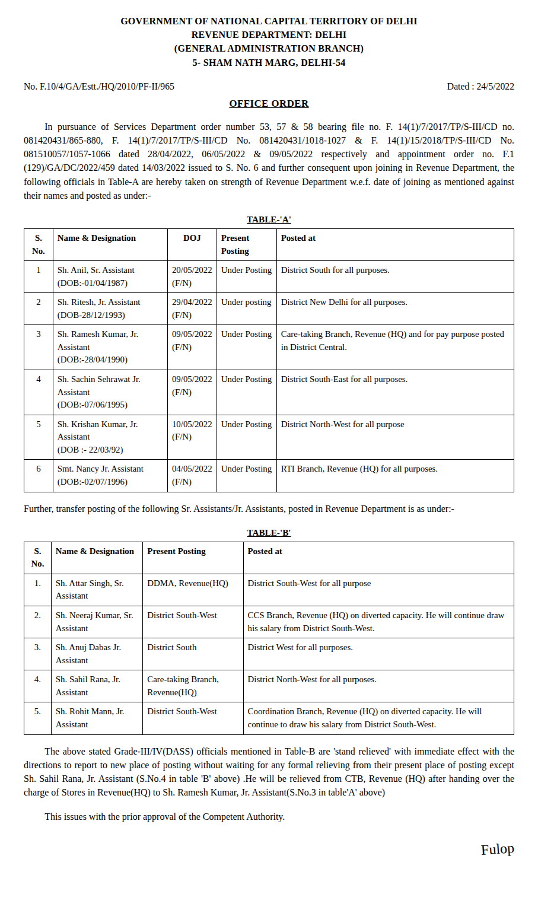Government of National Capital Territory of Delhi Revenue Department: Delhi (General Administration Branch) 5- Sham Nath Marg, Delhi-54
No. F.10/4/GA/Estt./HQ/2010/PF-II/965
Dated : 24/5/2022
OFFICE ORDER
In pursuance of Services Department order number 53, 57 & 58 bearing file no. F. 14(1)/7/2017/TP/S-III/CD no. 081420431/865-880, F. 14(1)/7/2017/TP/S-III/CD No. 081420431/1018-1027 & F. 14(1)/15/2018/TP/S-III/CD No. 081510057/1057-1066 dated 28/04/2022, 06/05/2022 & 09/05/2022 respectively and appointment order no. F.1 (129)/GA/DC/2022/459 dated 14/03/2022 issued to S. No. 6 and further consequent upon joining in Revenue Department, the following officials in Table-A are hereby taken on strength of Revenue Department w.e.f. date of joining as mentioned against their names and posted as under:-
TABLE-'A'
| S. No. | Name & Designation | DOJ | Present Posting | Posted at |
| --- | --- | --- | --- | --- |
| 1 | Sh. Anil, Sr. Assistant (DOB:-01/04/1987) | 20/05/2022 (F/N) | Under Posting | District South for all purposes. |
| 2 | Sh. Ritesh, Jr. Assistant (DOB-28/12/1993) | 29/04/2022 (F/N) | Under posting | District New Delhi for all purposes. |
| 3 | Sh. Ramesh Kumar, Jr. Assistant (DOB:-28/04/1990) | 09/05/2022 (F/N) | Under Posting | Care-taking Branch, Revenue (HQ) and for pay purpose posted in District Central. |
| 4 | Sh. Sachin Sehrawat Jr. Assistant (DOB:-07/06/1995) | 09/05/2022 (F/N) | Under Posting | District South-East for all purposes. |
| 5 | Sh. Krishan Kumar, Jr. Assistant (DOB :- 22/03/92) | 10/05/2022 (F/N) | Under Posting | District North-West for all purpose |
| 6 | Smt. Nancy Jr. Assistant (DOB:-02/07/1996) | 04/05/2022 (F/N) | Under Posting | RTI Branch, Revenue (HQ) for all purposes. |
Further, transfer posting of the following Sr. Assistants/Jr. Assistants, posted in Revenue Department is as under:-
TABLE-'B'
| S. No. | Name & Designation | Present Posting | Posted at |
| --- | --- | --- | --- |
| 1. | Sh. Attar Singh, Sr. Assistant | DDMA, Revenue(HQ) | District South-West for all purpose |
| 2. | Sh. Neeraj Kumar, Sr. Assistant | District South-West | CCS Branch, Revenue (HQ) on diverted capacity. He will continue draw his salary from District South-West. |
| 3. | Sh. Anuj Dabas Jr. Assistant | District South | District West for all purposes. |
| 4. | Sh. Sahil Rana, Jr. Assistant | Care-taking Branch, Revenue(HQ) | District North-West for all purposes. |
| 5. | Sh. Rohit Mann, Jr. Assistant | District South-West | Coordination Branch, Revenue (HQ) on diverted capacity. He will continue to draw his salary from District South-West. |
The above stated Grade-III/IV(DASS) officials mentioned in Table-B are 'stand relieved' with immediate effect with the directions to report to new place of posting without waiting for any formal relieving from their present place of posting except Sh. Sahil Rana, Jr. Assistant (S.No.4 in table 'B' above) .He will be relieved from CTB, Revenue (HQ) after handing over the charge of Stores in Revenue(HQ) to Sh. Ramesh Kumar, Jr. Assistant(S.No.3 in table'A' above)
This issues with the prior approval of the Competent Authority.
Fulop